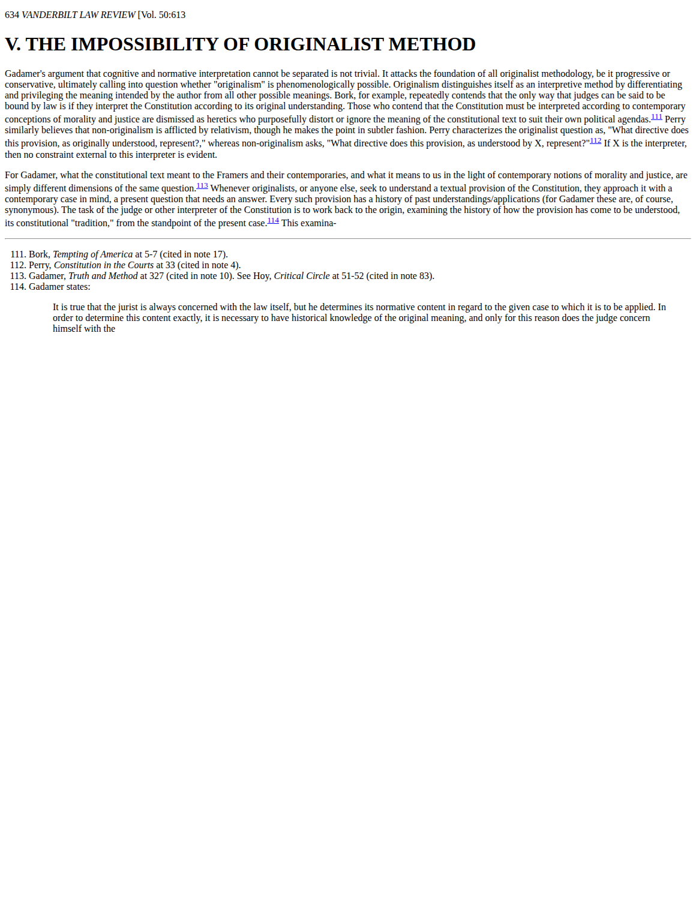634 VANDERBILT LAW REVIEW [Vol. 50:613
V. THE IMPOSSIBILITY OF ORIGINALIST METHOD
Gadamer's argument that cognitive and normative interpretation cannot be separated is not trivial. It attacks the foundation of all originalist methodology, be it progressive or conservative, ultimately calling into question whether "originalism" is phenomenologically possible. Originalism distinguishes itself as an interpretive method by differentiating and privileging the meaning intended by the author from all other possible meanings. Bork, for example, repeatedly contends that the only way that judges can be said to be bound by law is if they interpret the Constitution according to its original understanding. Those who contend that the Constitution must be interpreted according to contemporary conceptions of morality and justice are dismissed as heretics who purposefully distort or ignore the meaning of the constitutional text to suit their own political agendas.111 Perry similarly believes that non-originalism is afflicted by relativism, though he makes the point in subtler fashion. Perry characterizes the originalist question as, "What directive does this provision, as originally understood, represent?," whereas non-originalism asks, "What directive does this provision, as understood by X, represent?"112 If X is the interpreter, then no constraint external to this interpreter is evident.
For Gadamer, what the constitutional text meant to the Framers and their contemporaries, and what it means to us in the light of contemporary notions of morality and justice, are simply different dimensions of the same question.113 Whenever originalists, or anyone else, seek to understand a textual provision of the Constitution, they approach it with a contemporary case in mind, a present question that needs an answer. Every such provision has a history of past understandings/applications (for Gadamer these are, of course, synonymous). The task of the judge or other interpreter of the Constitution is to work back to the origin, examining the history of how the provision has come to be understood, its constitutional "tradition," from the standpoint of the present case.114 This examina-
Bork, Tempting of America at 5-7 (cited in note 17).
Perry, Constitution in the Courts at 33 (cited in note 4).
Gadamer, Truth and Method at 327 (cited in note 10). See Hoy, Critical Circle at 51-52 (cited in note 83).
Gadamer states:
It is true that the jurist is always concerned with the law itself, but he determines its normative content in regard to the given case to which it is to be applied. In order to determine this content exactly, it is necessary to have historical knowledge of the original meaning, and only for this reason does the judge concern himself with the